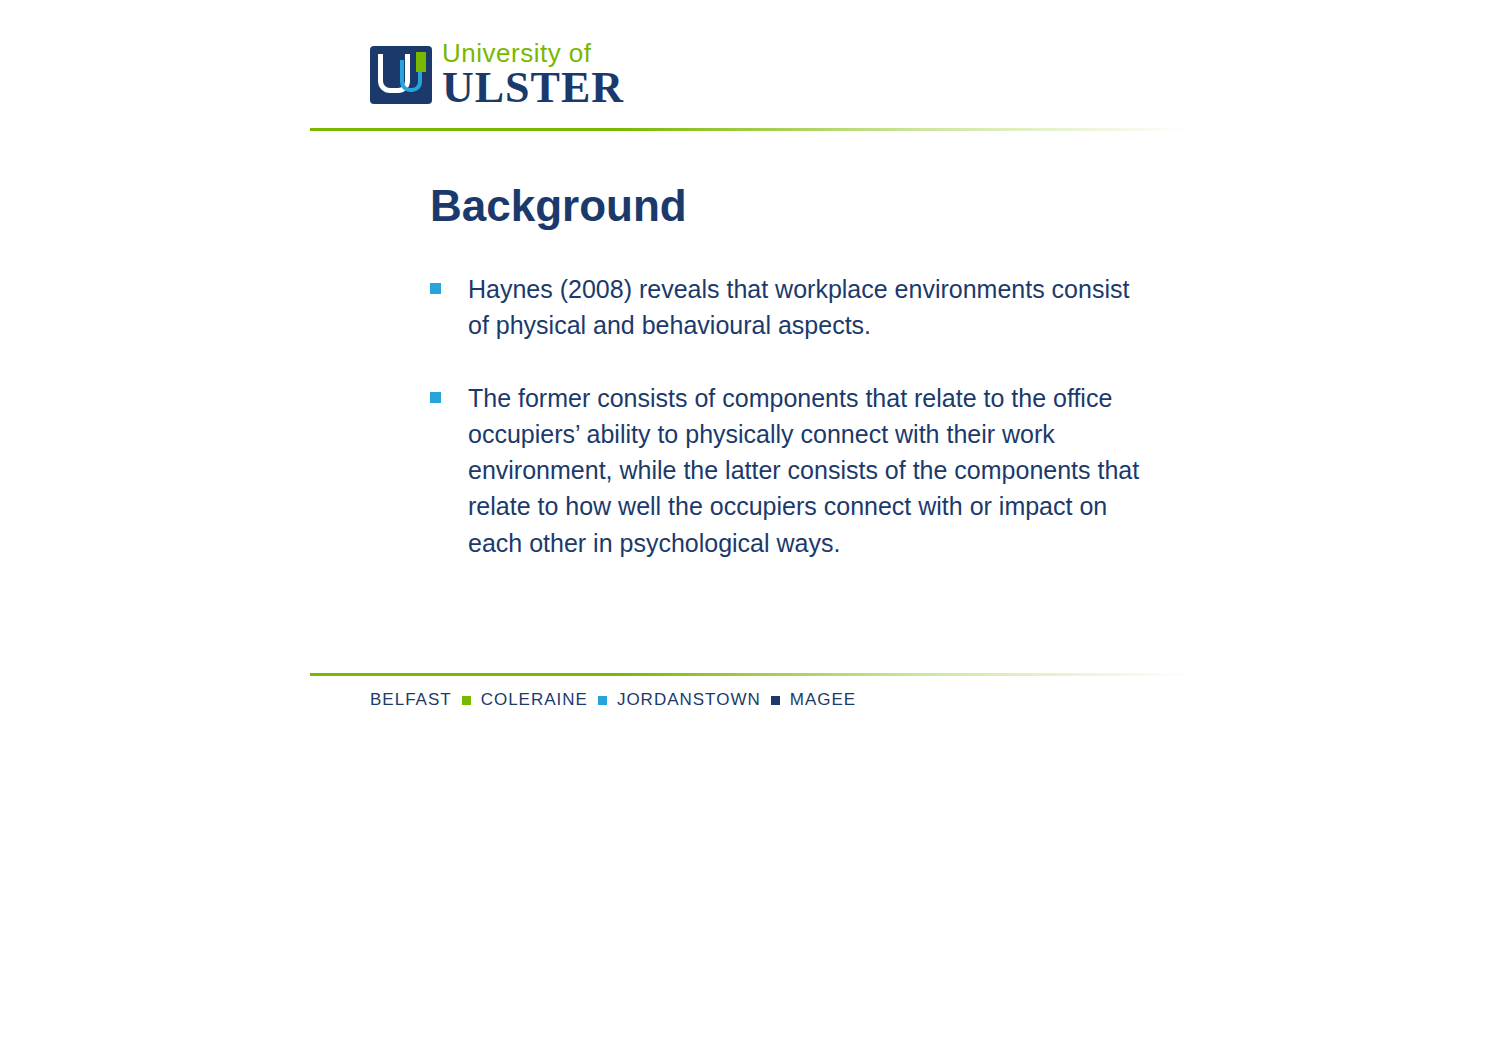University of
ULSTER
Background
Haynes (2008) reveals that workplace environments consist of physical and behavioural aspects.
The former consists of components that relate to the office occupiers’ ability to physically connect with their work environment, while the latter consists of the components that relate to how well the occupiers connect with or impact on each other in psychological ways.
BELFAST COLERAINE JORDANSTOWN MAGEE